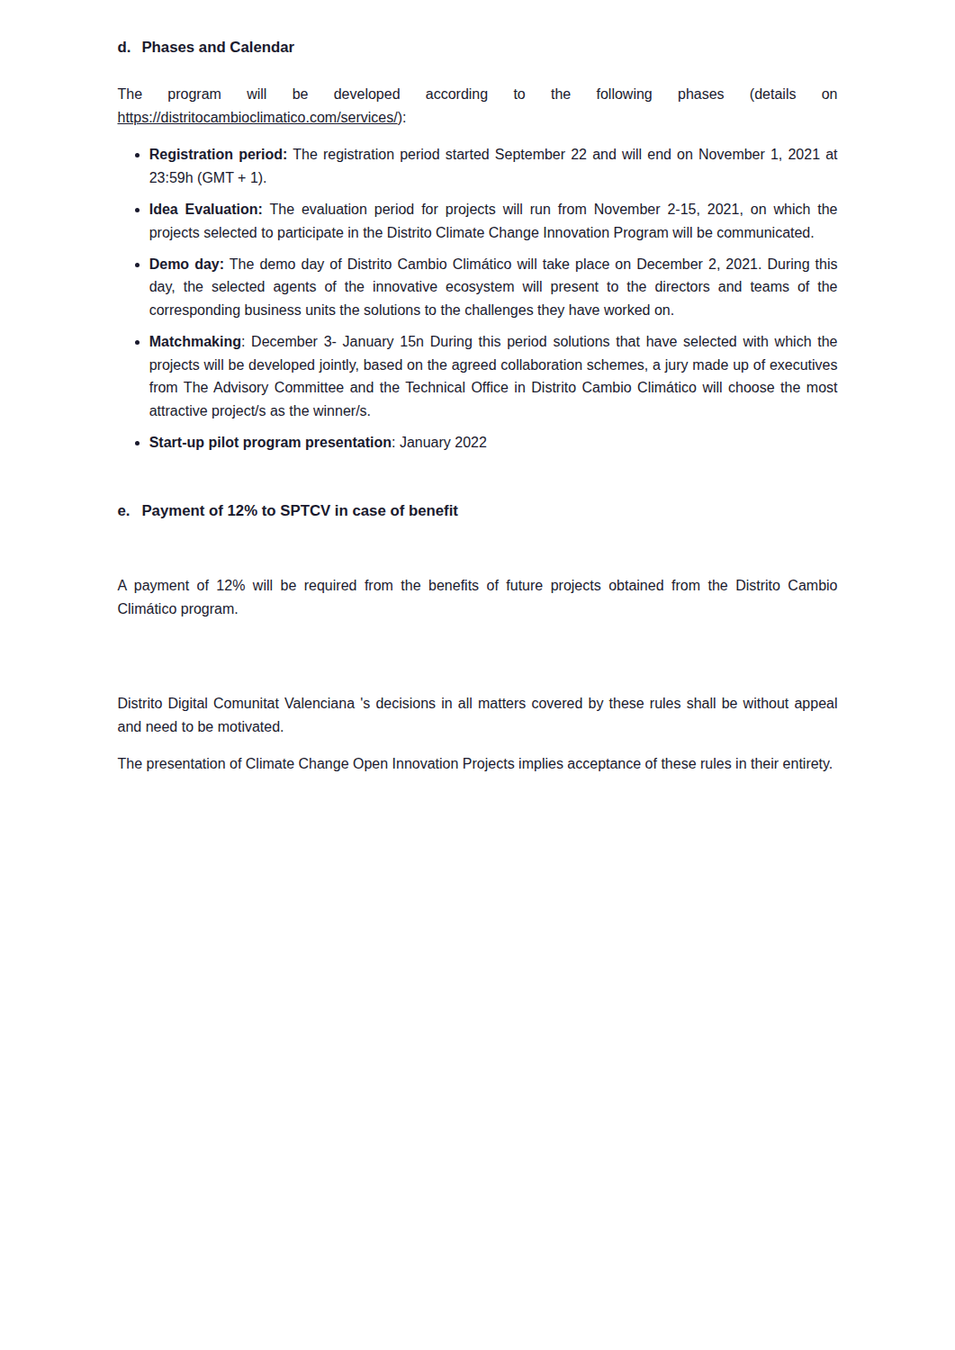d. Phases and Calendar
The program will be developed according to the following phases (details on https://distritocambioclimatico.com/services/):
Registration period: The registration period started September 22 and will end on November 1, 2021 at 23:59h (GMT + 1).
Idea Evaluation: The evaluation period for projects will run from November 2-15, 2021, on which the projects selected to participate in the Distrito Climate Change Innovation Program will be communicated.
Demo day: The demo day of Distrito Cambio Climático will take place on December 2, 2021. During this day, the selected agents of the innovative ecosystem will present to the directors and teams of the corresponding business units the solutions to the challenges they have worked on.
Matchmaking: December 3- January 15n During this period solutions that have selected with which the projects will be developed jointly, based on the agreed collaboration schemes, a jury made up of executives from The Advisory Committee and the Technical Office in Distrito Cambio Climático will choose the most attractive project/s as the winner/s.
Start-up pilot program presentation: January 2022
e. Payment of 12% to SPTCV in case of benefit
A payment of 12% will be required from the benefits of future projects obtained from the Distrito Cambio Climático program.
Distrito Digital Comunitat Valenciana 's decisions in all matters covered by these rules shall be without appeal and need to be motivated.
The presentation of Climate Change Open Innovation Projects implies acceptance of these rules in their entirety.